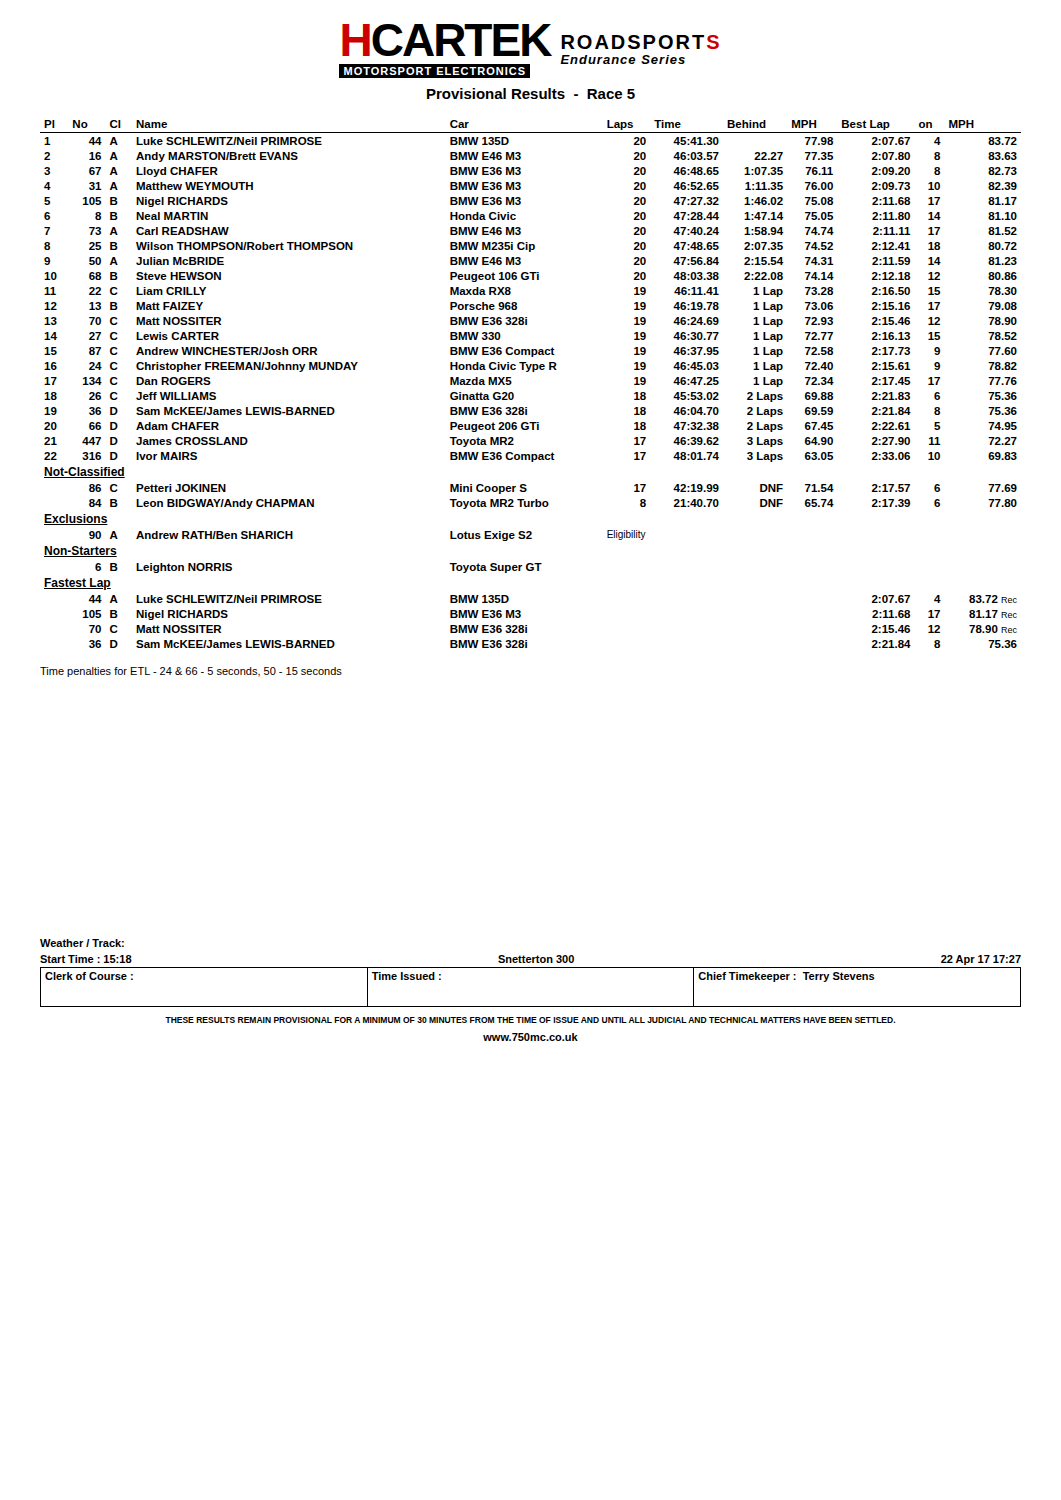HCARTEK
MOTORSPORT ELECTRONICS
ROADSPORTS
Endurance Series
Provisional Results - Race 5
| Pl | No | Cl | Name | Car | Laps | Time | Behind | MPH | Best Lap | on | MPH |
| --- | --- | --- | --- | --- | --- | --- | --- | --- | --- | --- | --- |
| 1 | 44 | A | Luke SCHLEWITZ/Neil PRIMROSE | BMW 135D | 20 | 45:41.30 | | 77.98 | 2:07.67 | 4 | 83.72 |
| 2 | 16 | A | Andy MARSTON/Brett EVANS | BMW E46 M3 | 20 | 46:03.57 | 22.27 | 77.35 | 2:07.80 | 8 | 83.63 |
| 3 | 67 | A | Lloyd CHAFER | BMW E36 M3 | 20 | 46:48.65 | 1:07.35 | 76.11 | 2:09.20 | 8 | 82.73 |
| 4 | 31 | A | Matthew WEYMOUTH | BMW E36 M3 | 20 | 46:52.65 | 1:11.35 | 76.00 | 2:09.73 | 10 | 82.39 |
| 5 | 105 | B | Nigel RICHARDS | BMW E36 M3 | 20 | 47:27.32 | 1:46.02 | 75.08 | 2:11.68 | 17 | 81.17 |
| 6 | 8 | B | Neal MARTIN | Honda Civic | 20 | 47:28.44 | 1:47.14 | 75.05 | 2:11.80 | 14 | 81.10 |
| 7 | 73 | A | Carl READSHAW | BMW E46 M3 | 20 | 47:40.24 | 1:58.94 | 74.74 | 2:11.11 | 17 | 81.52 |
| 8 | 25 | B | Wilson THOMPSON/Robert THOMPSON | BMW M235i Cip | 20 | 47:48.65 | 2:07.35 | 74.52 | 2:12.41 | 18 | 80.72 |
| 9 | 50 | A | Julian McBRIDE | BMW E46 M3 | 20 | 47:56.84 | 2:15.54 | 74.31 | 2:11.59 | 14 | 81.23 |
| 10 | 68 | B | Steve HEWSON | Peugeot 106 GTi | 20 | 48:03.38 | 2:22.08 | 74.14 | 2:12.18 | 12 | 80.86 |
| 11 | 22 | C | Liam CRILLY | Maxda RX8 | 19 | 46:11.41 | 1 Lap | 73.28 | 2:16.50 | 15 | 78.30 |
| 12 | 13 | B | Matt FAIZEY | Porsche 968 | 19 | 46:19.78 | 1 Lap | 73.06 | 2:15.16 | 17 | 79.08 |
| 13 | 70 | C | Matt NOSSITER | BMW E36 328i | 19 | 46:24.69 | 1 Lap | 72.93 | 2:15.46 | 12 | 78.90 |
| 14 | 27 | C | Lewis CARTER | BMW 330 | 19 | 46:30.77 | 1 Lap | 72.77 | 2:16.13 | 15 | 78.52 |
| 15 | 87 | C | Andrew WINCHESTER/Josh ORR | BMW E36 Compact | 19 | 46:37.95 | 1 Lap | 72.58 | 2:17.73 | 9 | 77.60 |
| 16 | 24 | C | Christopher FREEMAN/Johnny MUNDAY | Honda Civic Type R | 19 | 46:45.03 | 1 Lap | 72.40 | 2:15.61 | 9 | 78.82 |
| 17 | 134 | C | Dan ROGERS | Mazda MX5 | 19 | 46:47.25 | 1 Lap | 72.34 | 2:17.45 | 17 | 77.76 |
| 18 | 26 | C | Jeff WILLIAMS | Ginatta G20 | 18 | 45:53.02 | 2 Laps | 69.88 | 2:21.83 | 6 | 75.36 |
| 19 | 36 | D | Sam McKEE/James LEWIS-BARNED | BMW E36 328i | 18 | 46:04.70 | 2 Laps | 69.59 | 2:21.84 | 8 | 75.36 |
| 20 | 66 | D | Adam CHAFER | Peugeot 206 GTi | 18 | 47:32.38 | 2 Laps | 67.45 | 2:22.61 | 5 | 74.95 |
| 21 | 447 | D | James CROSSLAND | Toyota MR2 | 17 | 46:39.62 | 3 Laps | 64.90 | 2:27.90 | 11 | 72.27 |
| 22 | 316 | D | Ivor MAIRS | BMW E36 Compact | 17 | 48:01.74 | 3 Laps | 63.05 | 2:33.06 | 10 | 69.83 |
| Not-Classified |
| | 86 | C | Petteri JOKINEN | Mini Cooper S | 17 | 42:19.99 | DNF | 71.54 | 2:17.57 | 6 | 77.69 |
| | 84 | B | Leon BIDGWAY/Andy CHAPMAN | Toyota MR2 Turbo | 8 | 21:40.70 | DNF | 65.74 | 2:17.39 | 6 | 77.80 |
| Exclusions |
| | 90 | A | Andrew RATH/Ben SHARICH | Lotus Exige S2 | Eligibility |
| Non-Starters |
| | 6 | B | Leighton NORRIS | Toyota Super GT | |
| Fastest Lap |
| | 44 | A | Luke SCHLEWITZ/Neil PRIMROSE | BMW 135D | | | | | 2:07.67 | 4 | 83.72 Rec |
| | 105 | B | Nigel RICHARDS | BMW E36 M3 | | | | | 2:11.68 | 17 | 81.17 Rec |
| | 70 | C | Matt NOSSITER | BMW E36 328i | | | | | 2:15.46 | 12 | 78.90 Rec |
| | 36 | D | Sam McKEE/James LEWIS-BARNED | BMW E36 328i | | | | | 2:21.84 | 8 | 75.36 |
Time penalties for ETL - 24 & 66 - 5 seconds, 50 - 15 seconds
Weather / Track:
Start Time : 15:18 Snetterton 300 22 Apr 17 17:27
| Clerk of Course : | Time Issued : | Chief Timekeeper : Terry Stevens |
THESE RESULTS REMAIN PROVISIONAL FOR A MINIMUM OF 30 MINUTES FROM THE TIME OF ISSUE AND UNTIL ALL JUDICIAL AND TECHNICAL MATTERS HAVE BEEN SETTLED.
www.750mc.co.uk